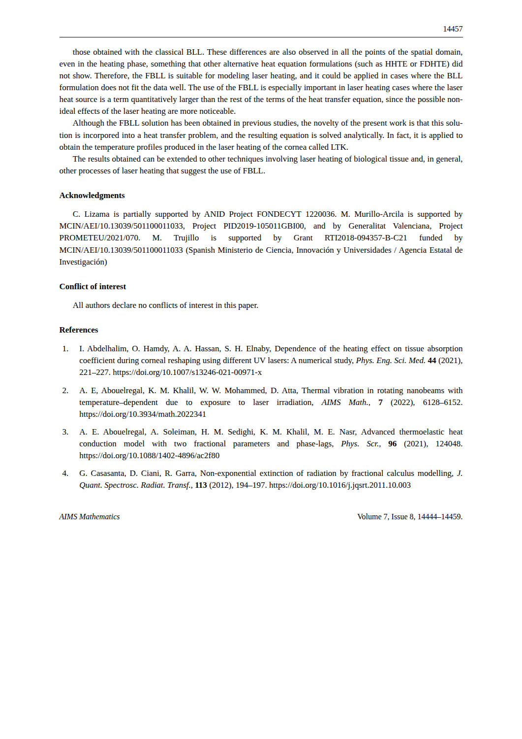14457
those obtained with the classical BLL. These differences are also observed in all the points of the spatial domain, even in the heating phase, something that other alternative heat equation formulations (such as HHTE or FDHTE) did not show. Therefore, the FBLL is suitable for modeling laser heating, and it could be applied in cases where the BLL formulation does not fit the data well. The use of the FBLL is especially important in laser heating cases where the laser heat source is a term quantitatively larger than the rest of the terms of the heat transfer equation, since the possible non-ideal effects of the laser heating are more noticeable.
Although the FBLL solution has been obtained in previous studies, the novelty of the present work is that this solution is incorpored into a heat transfer problem, and the resulting equation is solved analytically. In fact, it is applied to obtain the temperature profiles produced in the laser heating of the cornea called LTK.
The results obtained can be extended to other techniques involving laser heating of biological tissue and, in general, other processes of laser heating that suggest the use of FBLL.
Acknowledgments
C. Lizama is partially supported by ANID Project FONDECYT 1220036. M. Murillo-Arcila is supported by MCIN/AEI/10.13039/501100011033, Project PID2019-105011GBI00, and by Generalitat Valenciana, Project PROMETEU/2021/070. M. Trujillo is supported by Grant RTI2018-094357-B-C21 funded by MCIN/AEI/10.13039/501100011033 (Spanish Ministerio de Ciencia, Innovación y Universidades / Agencia Estatal de Investigación)
Conflict of interest
All authors declare no conflicts of interest in this paper.
References
I. Abdelhalim, O. Hamdy, A. A. Hassan, S. H. Elnaby, Dependence of the heating effect on tissue absorption coefficient during corneal reshaping using different UV lasers: A numerical study, Phys. Eng. Sci. Med. 44 (2021), 221–227. https://doi.org/10.1007/s13246-021-00971-x
A. E, Abouelregal, K. M. Khalil, W. W. Mohammed, D. Atta, Thermal vibration in rotating nanobeams with temperature–dependent due to exposure to laser irradiation, AIMS Math., 7 (2022), 6128–6152. https://doi.org/10.3934/math.2022341
A. E. Abouelregal, A. Soleiman, H. M. Sedighi, K. M. Khalil, M. E. Nasr, Advanced thermoelastic heat conduction model with two fractional parameters and phase-lags, Phys. Scr., 96 (2021), 124048. https://doi.org/10.1088/1402-4896/ac2f80
G. Casasanta, D. Ciani, R. Garra, Non-exponential extinction of radiation by fractional calculus modelling, J. Quant. Spectrosc. Radiat. Transf., 113 (2012), 194–197. https://doi.org/10.1016/j.jqsrt.2011.10.003
AIMS Mathematics
Volume 7, Issue 8, 14444–14459.